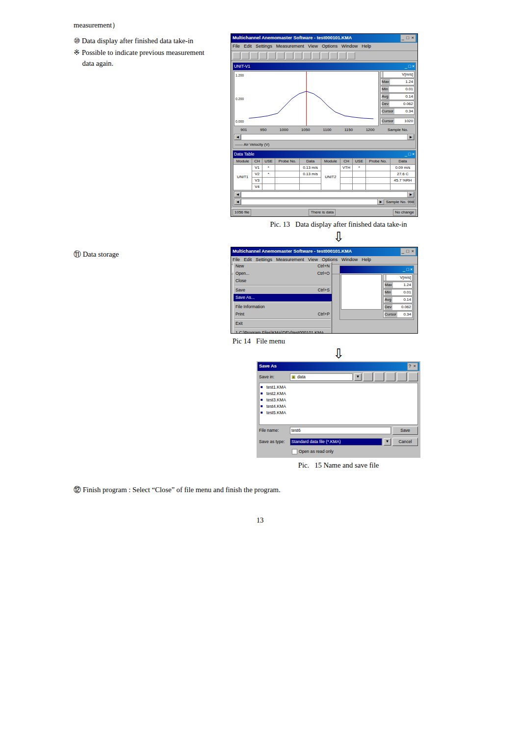measurement）
⑩ Data display after finished data take-in
※ Possible to indicate previous measurement data again.
Multichannel Anemomaster Software - test000101.KMA _ □ ×
File Edit Settings Measurement View Options Window Help
UNIT-V1_ □ ×
1.200 0.200 0.000
V[m/s]
Max 1.24
Min 0.01
Avg 0.14
Dev 0.062
Cursor 0.34
Cursor 1020
90195010001050110011501200 Sample No.
◄
►
—— Air Velocity (V)
Data Table_ □ ×
| Module | CH | USE | Probe No. | Data | Module | CH | USE | Probe No. | Data |
| --- | --- | --- | --- | --- | --- | --- | --- | --- | --- |
| UNIT1 | V1 | * | | 0.13 m/s | UNIT2 | VTH | * | | 0.09 m/s |
| V2 | * | | 0.13 m/s | | | | 27.6 C |
| V3 | | | | | | | 45.7 %RH |
| V4 | | | | | | | |
◄
►
◄
►
Sample No. 998
1056 file There is data No change
Pic. 13 Data display after finished data take-in
⇩
⑪ Data storage
Multichannel Anemomaster Software - test000101.KMA _ □ ×
File Edit Settings Measurement View Options Window Help
New Ctrl+N
Open... Ctrl+O
Close
Save Ctrl+S
Save As...
File Information
Print Ctrl+P
Exit
1 C:\Program Files\KMA\DEV\test000101.KMA
2 C:\Program Files\KMA\DEV\test001227.KMA
_ □ ×
V[m/s]
Max 1.24
Min 0.01
Avg 0.14
Dev 0.062
Cursor 0.34
Pic 14 File menu
⇩
Save As ? ×
Save in:
▣ data
▼
test1.KMA
test2.KMA
test3.KMA
test4.KMA
test5.KMA
File name:
test6
Save
Save as type:
Standard data file (*.KMA)
▼
Cancel
Open as read only
Pic. 15 Name and save file
⑫ Finish program : Select “Close” of file menu and finish the program.
13